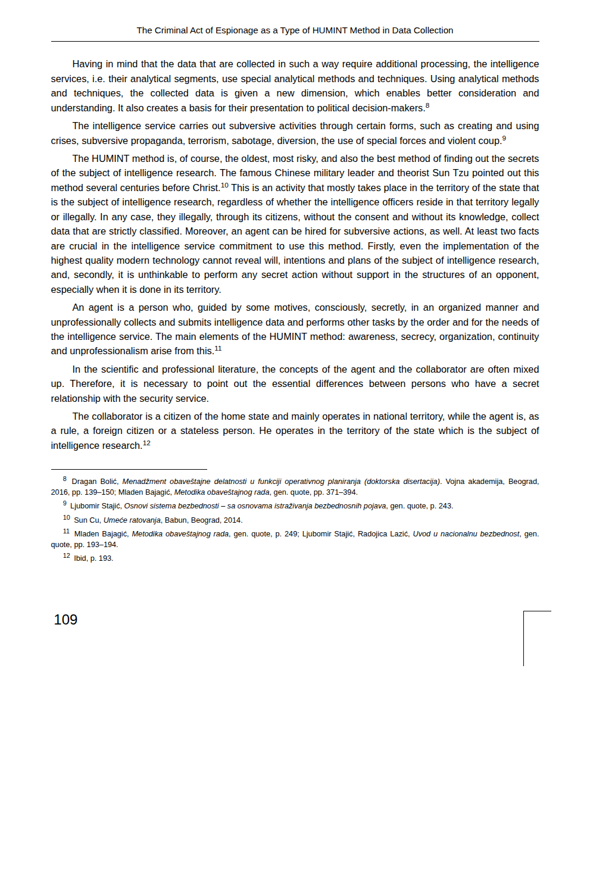The Criminal Act of Espionage as a Type of HUMINT Method in Data Collection
Having in mind that the data that are collected in such a way require additional processing, the intelligence services, i.e. their analytical segments, use special analytical methods and techniques. Using analytical methods and techniques, the collected data is given a new dimension, which enables better consideration and understanding. It also creates a basis for their presentation to political decision-makers.8
The intelligence service carries out subversive activities through certain forms, such as creating and using crises, subversive propaganda, terrorism, sabotage, diversion, the use of special forces and violent coup.9
The HUMINT method is, of course, the oldest, most risky, and also the best method of finding out the secrets of the subject of intelligence research. The famous Chinese military leader and theorist Sun Tzu pointed out this method several centuries before Christ.10 This is an activity that mostly takes place in the territory of the state that is the subject of intelligence research, regardless of whether the intelligence officers reside in that territory legally or illegally. In any case, they illegally, through its citizens, without the consent and without its knowledge, collect data that are strictly classified. Moreover, an agent can be hired for subversive actions, as well. At least two facts are crucial in the intelligence service commitment to use this method. Firstly, even the implementation of the highest quality modern technology cannot reveal will, intentions and plans of the subject of intelligence research, and, secondly, it is unthinkable to perform any secret action without support in the structures of an opponent, especially when it is done in its territory.
An agent is a person who, guided by some motives, consciously, secretly, in an organized manner and unprofessionally collects and submits intelligence data and performs other tasks by the order and for the needs of the intelligence service. The main elements of the HUMINT method: awareness, secrecy, organization, continuity and unprofessionalism arise from this.11
In the scientific and professional literature, the concepts of the agent and the collaborator are often mixed up. Therefore, it is necessary to point out the essential differences between persons who have a secret relationship with the security service.
The collaborator is a citizen of the home state and mainly operates in national territory, while the agent is, as a rule, a foreign citizen or a stateless person. He operates in the territory of the state which is the subject of intelligence research.12
8 Dragan Bolić, Menadžment obaveštajne delatnosti u funkciji operativnog planiranja (doktorska disertacija). Vojna akademija, Beograd, 2016, pp. 139–150; Mladen Bajagić, Metodika obaveštajnog rada, gen. quote, pp. 371–394.
9 Ljubomir Stajić, Osnovi sistema bezbednosti – sa osnovama istraživanja bezbednosnih pojava, gen. quote, p. 243.
10 Sun Cu, Umeće ratovanja, Babun, Beograd, 2014.
11 Mladen Bajagić, Metodika obaveštajnog rada, gen. quote, p. 249; Ljubomir Stajić, Radojica Lazić, Uvod u nacionalnu bezbednost, gen. quote, pp. 193–194.
12 Ibid, p. 193.
109